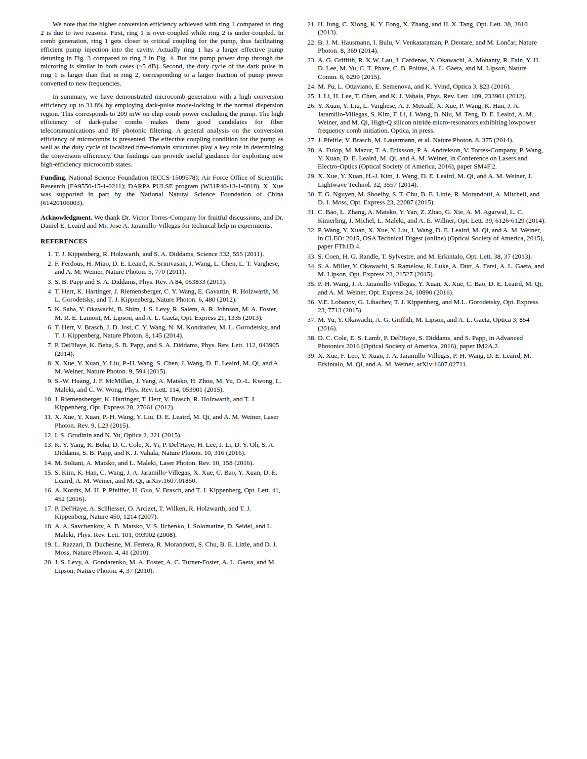We note that the higher conversion efficiency achieved with ring 1 compared to ring 2 is due to two reasons. First, ring 1 is over-coupled while ring 2 is under-coupled. In comb generation, ring 1 gets closer to critical coupling for the pump, thus facilitating efficient pump injection into the cavity. Actually ring 1 has a larger effective pump detuning in Fig. 3 compared to ring 2 in Fig. 4. But the pump power drop through the microring is similar in both cases (~5 dB). Second, the duty cycle of the dark pulse in ring 1 is larger than that in ring 2, corresponding to a larger fraction of pump power converted to new frequencies.
In summary, we have demonstrated microcomb generation with a high conversion efficiency up to 31.8% by employing dark-pulse mode-locking in the normal dispersion region. This corresponds to 209 mW on-chip comb power excluding the pump. The high efficiency of dark-pulse combs makes them good candidates for fiber telecommunications and RF photonic filtering. A general analysis on the conversion efficiency of microcombs is presented. The effective coupling condition for the pump as well as the duty cycle of localized time-domain structures play a key role in determining the conversion efficiency. Our findings can provide useful guidance for exploiting new high-efficiency microcomb states.
Funding. National Science Foundation (ECCS-1509578); Air Force Office of Scientific Research (FA9550-15-1-0211); DARPA PULSE program (W31P40-13-1-0018). X. Xue was supported in part by the National Natural Science Foundation of China (61420106003).
Acknowledgment. We thank Dr. Victor Torres-Company for fruitful discussions, and Dr. Daniel E. Leaird and Mr. Jose A. Jaramillo-Villegas for technical help in experiments.
REFERENCES
T. J. Kippenberg, R. Holzwarth, and S. A. Diddams, Science 332, 555 (2011).
F. Ferdous, H. Miao, D. E. Leaird, K. Srinivasan, J. Wang, L. Chen, L. T. Varghese, and A. M. Weiner, Nature Photon. 5, 770 (2011).
S. B. Papp and S. A. Diddams, Phys. Rev. A 84, 053833 (2011).
T. Herr, K. Hartinger, J. Riemensberger, C. Y. Wang, E. Gavartin, R. Holzwarth, M. L. Gorodetsky, and T. J. Kippenberg, Nature Photon. 6, 480 (2012).
K. Saha, Y. Okawachi, B. Shim, J. S. Levy, R. Salem, A. R. Johnson, M. A. Foster, M. R. E. Lamont, M. Lipson, and A. L. Gaeta, Opt. Express 21, 1335 (2013).
T. Herr, V. Brasch, J. D. Jost, C. Y. Wang, N. M. Kondratiev, M. L. Gorodetsky, and T. J. Kippenberg, Nature Photon. 8, 145 (2014).
P. Del'Haye, K. Beha, S. B. Papp, and S. A. Diddams, Phys. Rev. Lett. 112, 043905 (2014).
X. Xue, Y. Xuan, Y. Liu, P.-H. Wang, S. Chen, J. Wang, D. E. Leaird, M. Qi, and A. M. Weiner, Nature Photon. 9, 594 (2015).
S.-W. Huang, J. F. McMillan, J. Yang, A. Matsko, H. Zhou, M. Yu, D.-L. Kwong, L. Maleki, and C. W. Wong, Phys. Rev. Lett. 114, 053901 (2015).
J. Riemensberger, K. Hartinger, T. Herr, V. Brasch, R. Holzwarth, and T. J. Kippenberg, Opt. Express 20, 27661 (2012).
X. Xue, Y. Xuan, P.-H. Wang, Y. Liu, D. E. Leaird, M. Qi, and A. M. Weiner, Laser Photon. Rev. 9, L23 (2015).
I. S. Grudinin and N. Yu, Optica 2, 221 (2015).
K. Y. Yang, K. Beha, D. C. Cole, X. Yi, P. Del'Haye, H. Lee, J. Li, D. Y. Oh, S. A. Diddams, S. B. Papp, and K. J. Vahala, Nature Photon. 10, 316 (2016).
M. Soltani, A. Matsko, and L. Maleki, Laser Photon. Rev. 10, 158 (2016).
S. Kim, K. Han, C. Wang, J. A. Jaramillo-Villegas, X. Xue, C. Bao, Y. Xuan, D. E. Leaird, A. M. Weiner, and M. Qi, arXiv:1607.01850.
A. Kordts, M. H. P. Pfeiffer, H. Guo, V. Brasch, and T. J. Kippenberg, Opt. Lett. 41, 452 (2016).
P. Del'Haye, A. Schliesser, O. Arcizet, T. Wilken, R. Holzwarth, and T. J. Kippenberg, Nature 450, 1214 (2007).
A. A. Savchenkov, A. B. Matsko, V. S. Ilchenko, I. Solomatine, D. Seidel, and L. Maleki, Phys. Rev. Lett. 101, 093902 (2008).
L. Razzari, D. Duchesne, M. Ferrera, R. Morandotti, S. Chu, B. E. Little, and D. J. Moss, Nature Photon. 4, 41 (2010).
J. S. Levy, A. Gondarenko, M. A. Foster, A. C. Turner-Foster, A. L. Gaeta, and M. Lipson, Nature Photon. 4, 37 (2010).
H. Jung, C. Xiong, K. Y. Fong, X. Zhang, and H. X. Tang, Opt. Lett. 38, 2810 (2013).
B. J. M. Hausmann, I. Bulu, V. Venkataraman, P. Deotare, and M. Lončar, Nature Photon. 8, 369 (2014).
A. G. Griffith, R. K.W. Lau, J. Cardenas, Y. Okawachi, A. Mohanty, R. Fain, Y. H. D. Lee, M. Yu, C. T. Phare, C. B. Poitras, A. L. Gaeta, and M. Lipson, Nature Comm. 6, 6299 (2015).
M. Pu, L. Ottaviano, E. Semenova, and K. Yvind, Optica 3, 823 (2016).
J. Li, H. Lee, T. Chen, and K. J. Vahala, Phys. Rev. Lett. 109, 233901 (2012).
Y. Xuan, Y. Liu, L. Varghese, A. J. Metcalf, X. Xue, P. Wang, K. Han, J. A. Jaramillo-Villegas, S. Kim, F. Li, J. Wang, B. Niu, M. Teng, D. E. Leaird, A. M. Weiner, and M. Qi, High-Q silicon nitride micro-resonators exhibiting lowpower frequency comb initiation. Optica, in press.
J. Pfeifle, V. Brasch, M. Lauermann, et al. Nature Photon. 8. 375 (2014).
A. Fulop, M. Mazur, T. A. Eriksson, P. A. Andrekson, V. Torres-Company, P. Wang, Y. Xuan, D. E. Leaird, M. Qi, and A. M. Weiner, in Conference on Lasers and Electro-Optics (Optical Society of America, 2016), paper SM4F.2.
X. Xue, Y. Xuan, H.-J. Kim, J. Wang, D. E. Leaird, M. Qi, and A. M. Weiner, J. Lightwave Technol. 32, 3557 (2014).
T. G. Nguyen, M. Shoeiby, S. T. Chu, B. E. Little, R. Morandotti, A. Mitchell, and D. J. Moss, Opt. Express 23, 22087 (2015).
C. Bao, L. Zhang, A. Matsko, Y. Yan, Z. Zhao, G. Xie, A. M. Agarwal, L. C. Kimerling, J. Michel, L. Maleki, and A. E. Willner, Opt. Lett. 39, 6126-6129 (2014).
P. Wang, Y. Xuan, X. Xue, Y. Liu, J. Wang, D. E. Leaird, M. Qi, and A. M. Weiner, in CLEO: 2015, OSA Technical Digest (online) (Optical Society of America, 2015), paper FTh1D.4.
S. Coen, H. G. Randle, T. Sylvestre, and M. Erkintalo, Opt. Lett. 38, 37 (2013).
S. A. Miller, Y. Okawachi, S. Ramelow, K. Luke, A. Dutt, A. Farsi, A. L. Gaeta, and M. Lipson, Opt. Express 23, 21527 (2015).
P.-H. Wang, J. A. Jaramillo-Villegas, Y. Xuan, X. Xue, C. Bao, D. E. Leaird, M. Qi, and A. M. Weiner, Opt. Express 24, 10890 (2016).
V.E. Lobanov, G. Lihachev, T. J. Kippenberg, and M.L. Gorodetsky, Opt. Express 23, 7713 (2015).
M. Yu, Y. Okawachi, A. G. Griffith, M. Lipson, and A. L. Gaeta, Optica 3, 854 (2016).
D. C. Cole, E. S. Lamb, P. Del'Haye, S. Diddams, and S. Papp, in Advanced Photonics 2016 (Optical Society of America, 2016), paper IM2A.2.
X. Xue, F. Leo, Y. Xuan, J. A. Jaramillo-Villegas, P.-H. Wang, D. E. Leaird, M. Erkintalo, M. Qi, and A. M. Weiner, arXiv:1607.02711.